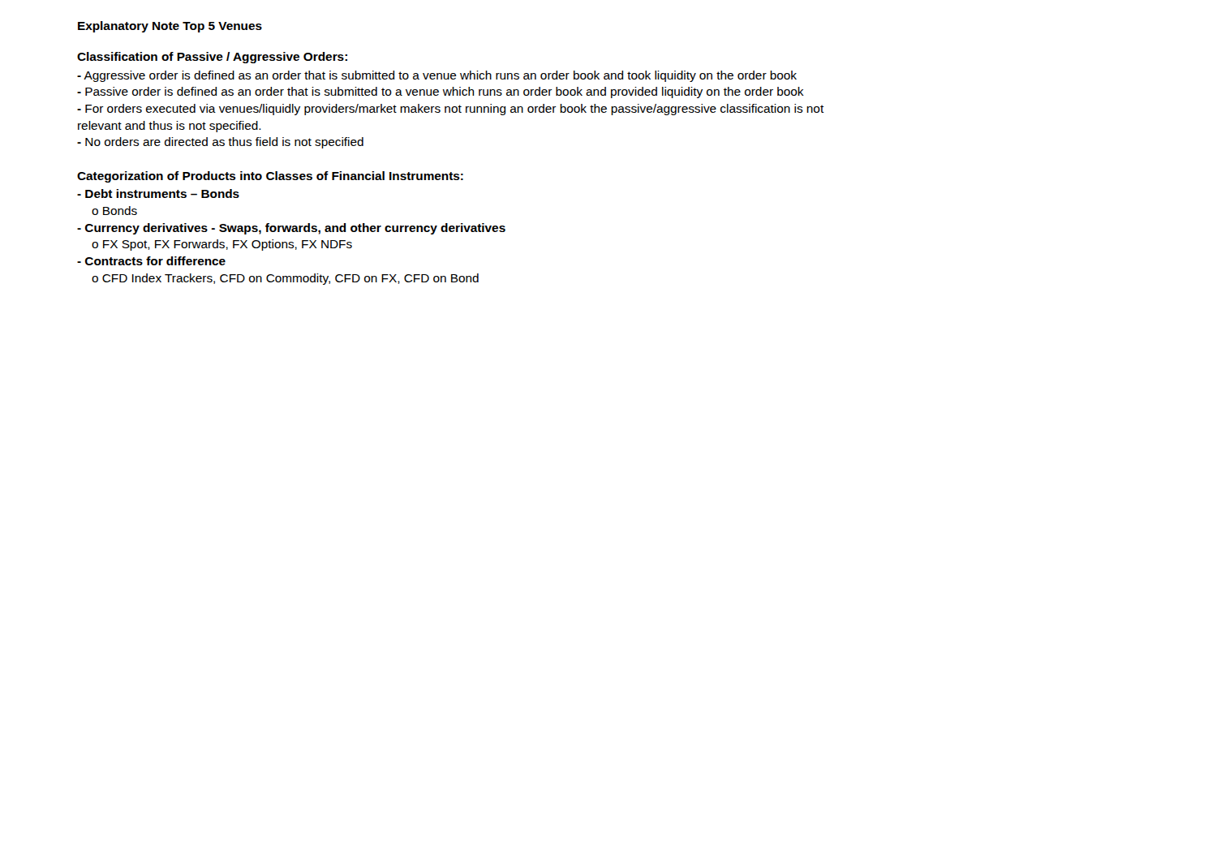Explanatory Note Top 5 Venues
Classification of Passive / Aggressive Orders:
- Aggressive order is defined as an order that is submitted to a venue which runs an order book and took liquidity on the order book
- Passive order is defined as an order that is submitted to a venue which runs an order book and provided liquidity on the order book
- For orders executed via venues/liquidly providers/market makers not running an order book the passive/aggressive classification is not
relevant and thus is not specified.
- No orders are directed as thus field is not specified
Categorization of Products into Classes of Financial Instruments:
- Debt instruments – Bonds
o Bonds
- Currency derivatives - Swaps, forwards, and other currency derivatives
o FX Spot, FX Forwards, FX Options, FX NDFs
- Contracts for difference
o CFD Index Trackers, CFD on Commodity, CFD on FX, CFD on Bond